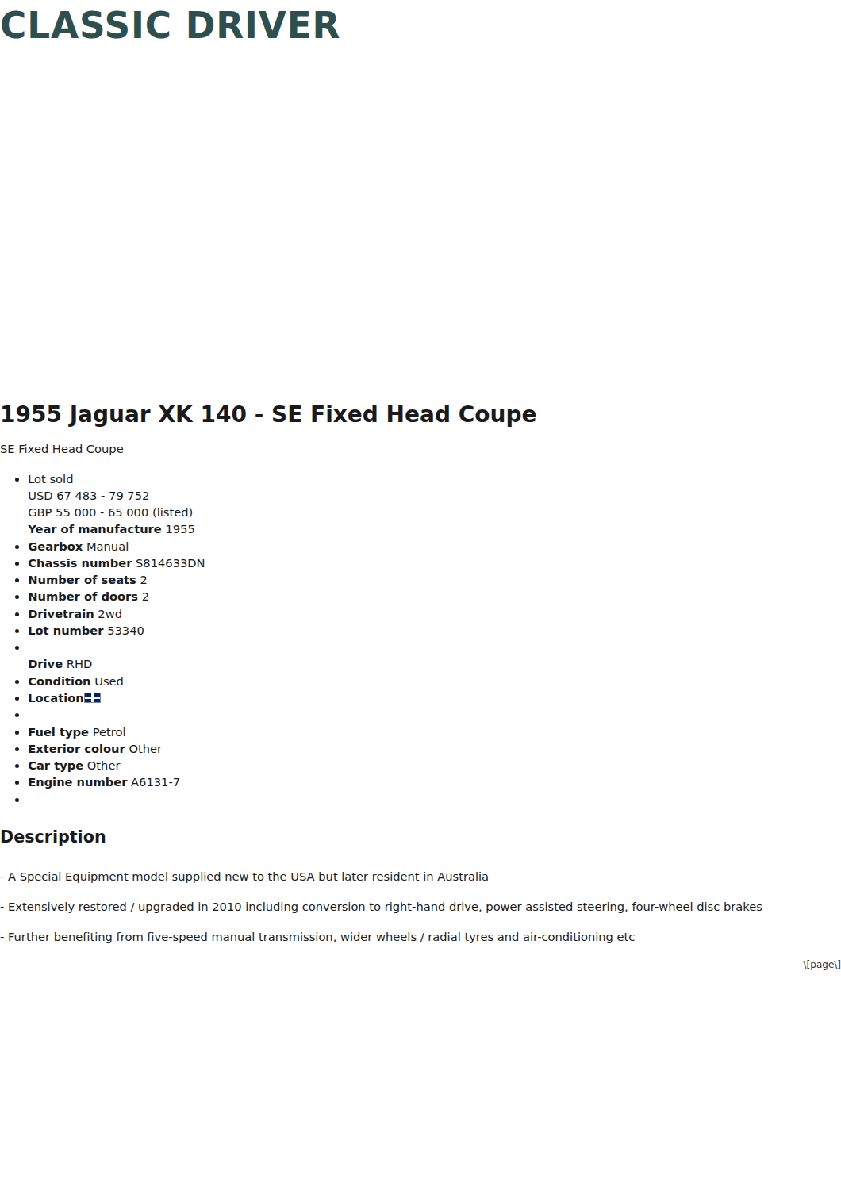CLASSIC DRIVER
1955 Jaguar XK 140 - SE Fixed Head Coupe
SE Fixed Head Coupe
Lot sold
USD 67 483 - 79 752
GBP 55 000 - 65 000 (listed)
Year of manufacture 1955
Gearbox Manual
Chassis number S814633DN
Number of seats 2
Number of doors 2
Drivetrain 2wd
Lot number 53340
Drive RHD
Condition Used
Location
Fuel type Petrol
Exterior colour Other
Car type Other
Engine number A6131-7
Description
- A Special Equipment model supplied new to the USA but later resident in Australia
- Extensively restored / upgraded in 2010 including conversion to right-hand drive, power assisted steering, four-wheel disc brakes
- Further benefiting from five-speed manual transmission, wider wheels / radial tyres and air-conditioning etc
\[page\]